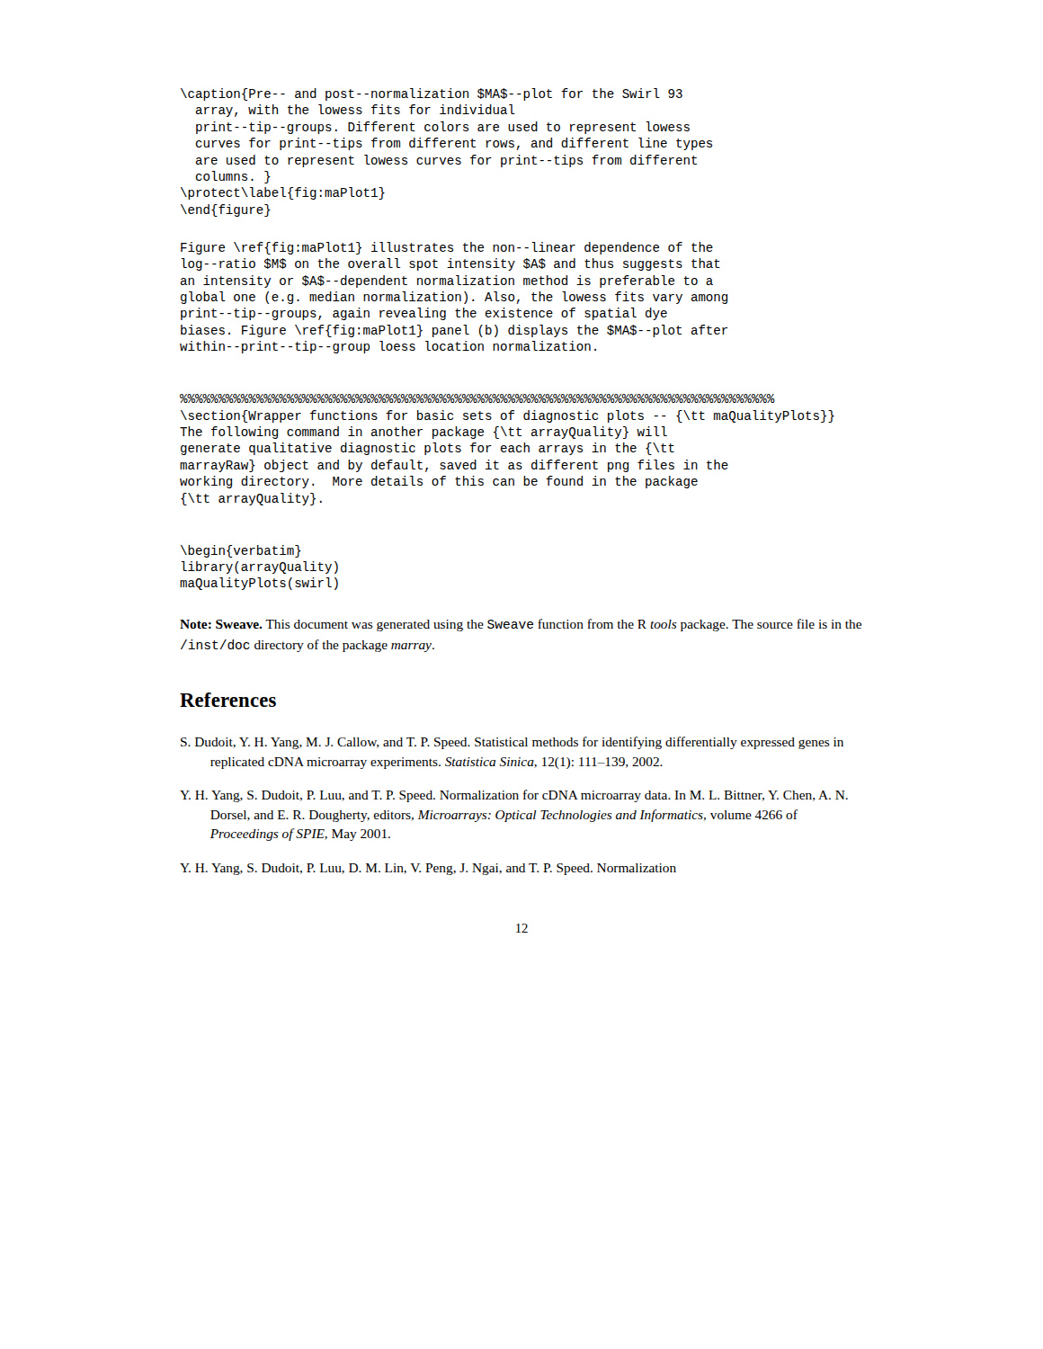\caption{Pre-- and post--normalization $MA$--plot for the Swirl 93
  array, with the lowess fits for individual
  print--tip--groups. Different colors are used to represent lowess
  curves for print--tips from different rows, and different line types
  are used to represent lowess curves for print--tips from different
  columns. }
\protect\label{fig:maPlot1}
\end{figure}
Figure \ref{fig:maPlot1} illustrates the non--linear dependence of the
log--ratio $M$ on the overall spot intensity $A$ and thus suggests that
an intensity or $A$--dependent normalization method is preferable to a
global one (e.g. median normalization). Also, the lowess fits vary among
print--tip--groups, again revealing the existence of spatial dye
biases. Figure \ref{fig:maPlot1} panel (b) displays the $MA$--plot after
within--print--tip--group loess location normalization.
%%%%%%%%%%%%%%%%%%%%%%%%%%%%%%%%%%%%%%%%%%%%%%%%%%%%%%%%%%%%%%%%%%%%%%%%%%%%%%
\section{Wrapper functions for basic sets of diagnostic plots -- {\tt maQualityPlots}}
The following command in another package {\tt arrayQuality} will
generate qualitative diagnostic plots for each arrays in the {\tt
marrayRaw} object and by default, saved it as different png files in the
working directory.  More details of this can be found in the package
{\tt arrayQuality}.
\begin{verbatim}
library(arrayQuality)
maQualityPlots(swirl)
Note: Sweave. This document was generated using the Sweave function from the R tools package. The source file is in the /inst/doc directory of the package marray.
References
S. Dudoit, Y. H. Yang, M. J. Callow, and T. P. Speed. Statistical methods for identifying differentially expressed genes in replicated cDNA microarray experiments. Statistica Sinica, 12(1): 111–139, 2002.
Y. H. Yang, S. Dudoit, P. Luu, and T. P. Speed. Normalization for cDNA microarray data. In M. L. Bittner, Y. Chen, A. N. Dorsel, and E. R. Dougherty, editors, Microarrays: Optical Technologies and Informatics, volume 4266 of Proceedings of SPIE, May 2001.
Y. H. Yang, S. Dudoit, P. Luu, D. M. Lin, V. Peng, J. Ngai, and T. P. Speed. Normalization
12